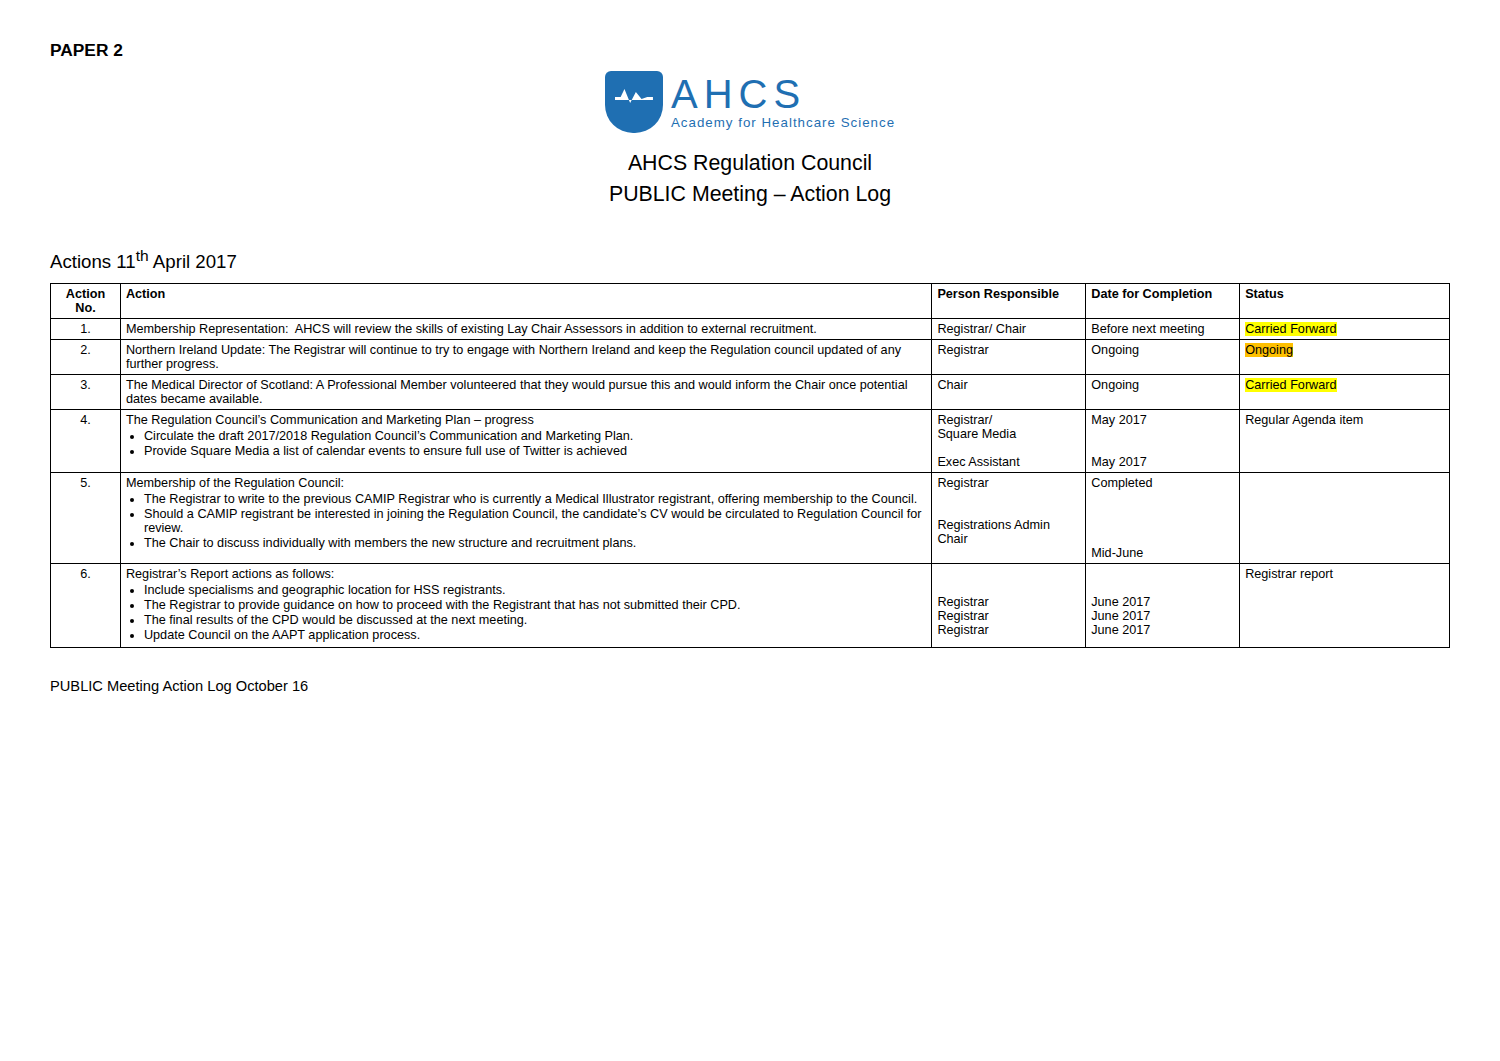PAPER 2
AHCS
Academy for Healthcare Science
AHCS Regulation Council
PUBLIC Meeting – Action Log
Actions 11th April 2017
| Action No. | Action | Person Responsible | Date for Completion | Status |
| --- | --- | --- | --- | --- |
| 1. | Membership Representation: AHCS will review the skills of existing Lay Chair Assessors in addition to external recruitment. | Registrar/ Chair | Before next meeting | Carried Forward |
| 2. | Northern Ireland Update: The Registrar will continue to try to engage with Northern Ireland and keep the Regulation council updated of any further progress. | Registrar | Ongoing | Ongoing |
| 3. | The Medical Director of Scotland: A Professional Member volunteered that they would pursue this and would inform the Chair once potential dates became available. | Chair | Ongoing | Carried Forward |
| 4. | The Regulation Council’s Communication and Marketing Plan – progress Circulate the draft 2017/2018 Regulation Council’s Communication and Marketing Plan. Provide Square Media a list of calendar events to ensure full use of Twitter is achieved | Registrar/ Square Media Exec Assistant | May 2017 May 2017 | Regular Agenda item |
| 5. | Membership of the Regulation Council: The Registrar to write to the previous CAMIP Registrar who is currently a Medical Illustrator registrant, offering membership to the Council. Should a CAMIP registrant be interested in joining the Regulation Council, the candidate’s CV would be circulated to Regulation Council for review. The Chair to discuss individually with members the new structure and recruitment plans. | Registrar Registrations Admin Chair | Completed Mid-June | |
| 6. | Registrar’s Report actions as follows: Include specialisms and geographic location for HSS registrants. The Registrar to provide guidance on how to proceed with the Registrant that has not submitted their CPD. The final results of the CPD would be discussed at the next meeting. Update Council on the AAPT application process. | Registrar Registrar Registrar | June 2017 June 2017 June 2017 | Registrar report |
PUBLIC Meeting Action Log October 16